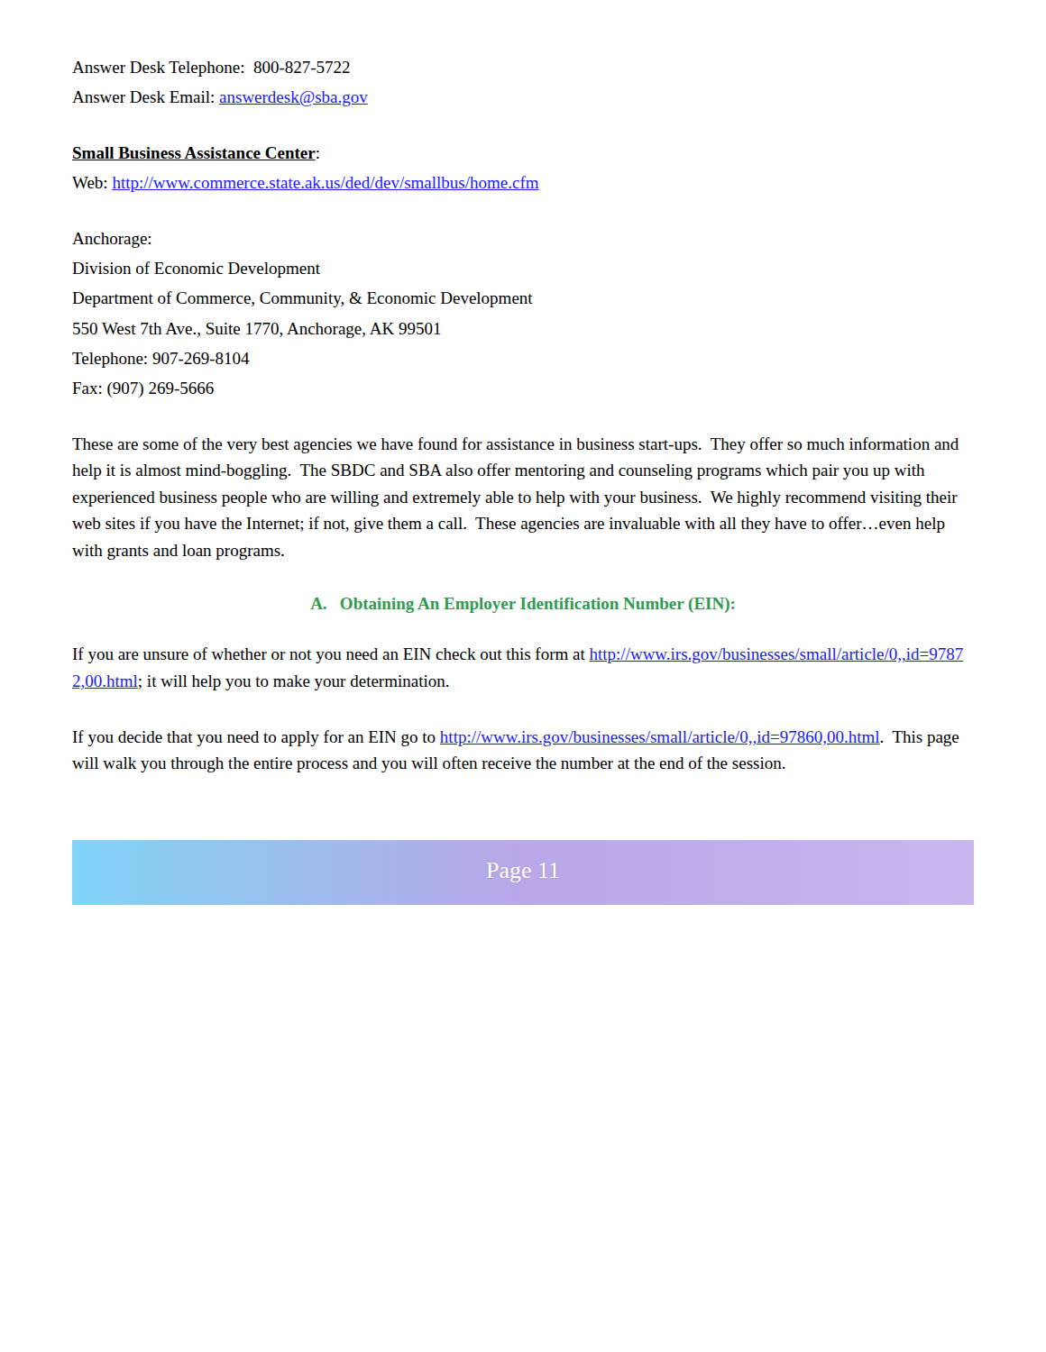Answer Desk Telephone: 800-827-5722
Answer Desk Email: answerdesk@sba.gov
Small Business Assistance Center:
Web: http://www.commerce.state.ak.us/ded/dev/smallbus/home.cfm
Anchorage:
Division of Economic Development
Department of Commerce, Community, & Economic Development
550 West 7th Ave., Suite 1770, Anchorage, AK 99501
Telephone: 907-269-8104
Fax: (907) 269-5666
These are some of the very best agencies we have found for assistance in business start-ups. They offer so much information and help it is almost mind-boggling. The SBDC and SBA also offer mentoring and counseling programs which pair you up with experienced business people who are willing and extremely able to help with your business. We highly recommend visiting their web sites if you have the Internet; if not, give them a call. These agencies are invaluable with all they have to offer…even help with grants and loan programs.
A. Obtaining An Employer Identification Number (EIN):
If you are unsure of whether or not you need an EIN check out this form at http://www.irs.gov/businesses/small/article/0,,id=97872,00.html; it will help you to make your determination.
If you decide that you need to apply for an EIN go to http://www.irs.gov/businesses/small/article/0,,id=97860,00.html. This page will walk you through the entire process and you will often receive the number at the end of the session.
Page 11